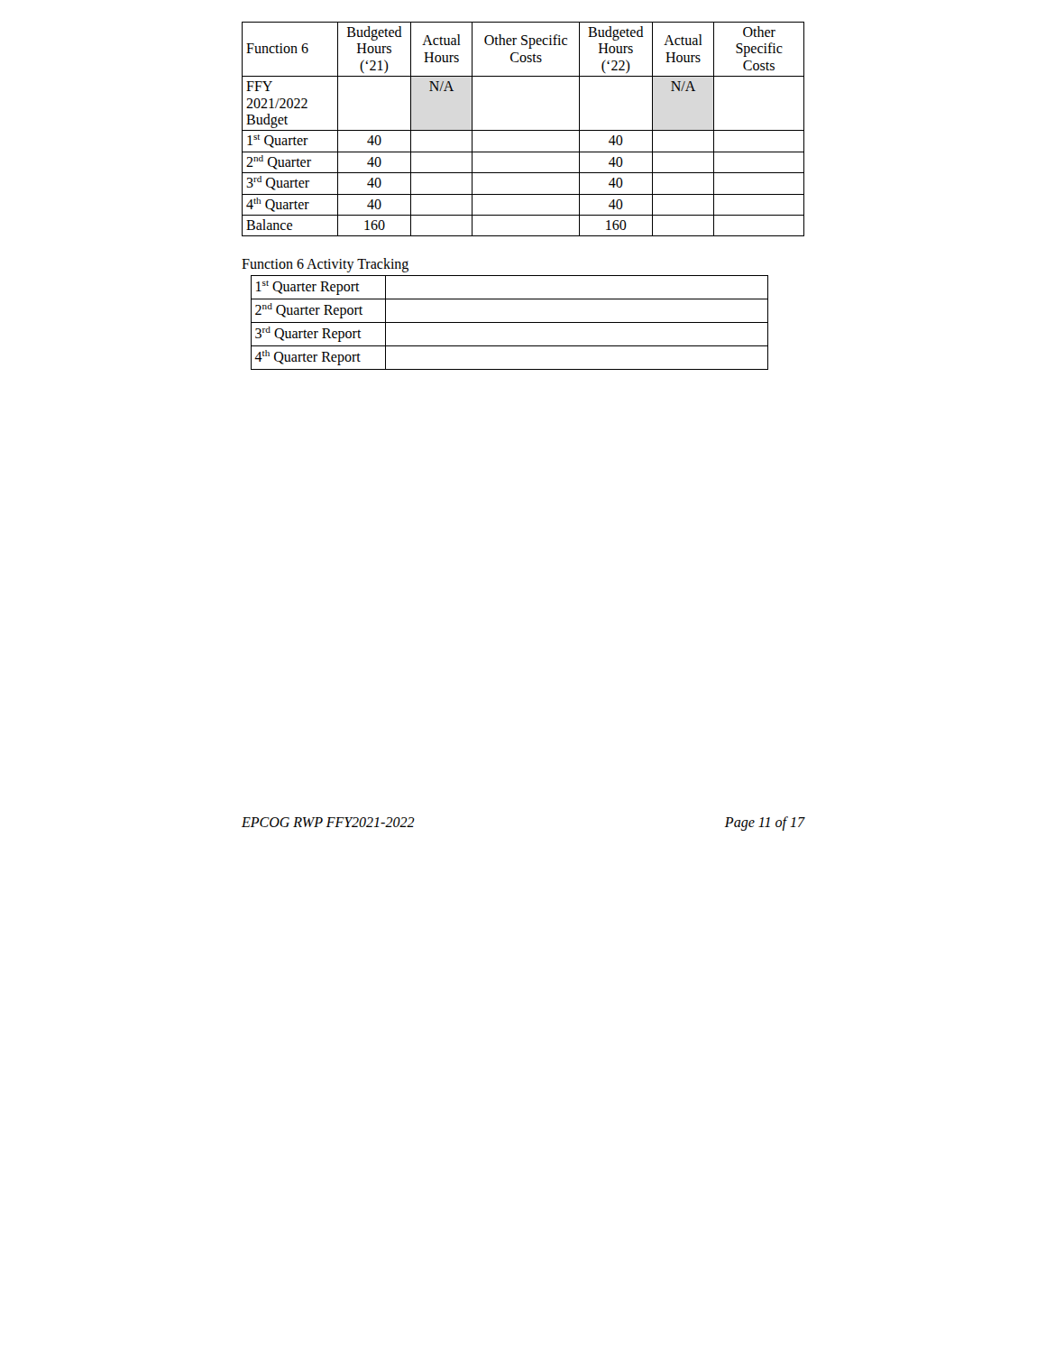| Function 6 | Budgeted Hours (‘21) | Actual Hours | Other Specific Costs | Budgeted Hours (‘22) | Actual Hours | Other Specific Costs |
| --- | --- | --- | --- | --- | --- | --- |
| FFY 2021/2022 Budget | | N/A | | | N/A | |
| 1 st Quarter | 40 | | | 40 | | |
| 2 nd Quarter | 40 | | | 40 | | |
| 3 rd Quarter | 40 | | | 40 | | |
| 4 th Quarter | 40 | | | 40 | | |
| Balance | 160 | | | 160 | | |
Function 6 Activity Tracking
| 1 st Quarter Report | |
| 2 nd Quarter Report | |
| 3 rd Quarter Report | |
| 4 th Quarter Report | |
EPCOG RWP FFY2021-2022 Page 11 of 17